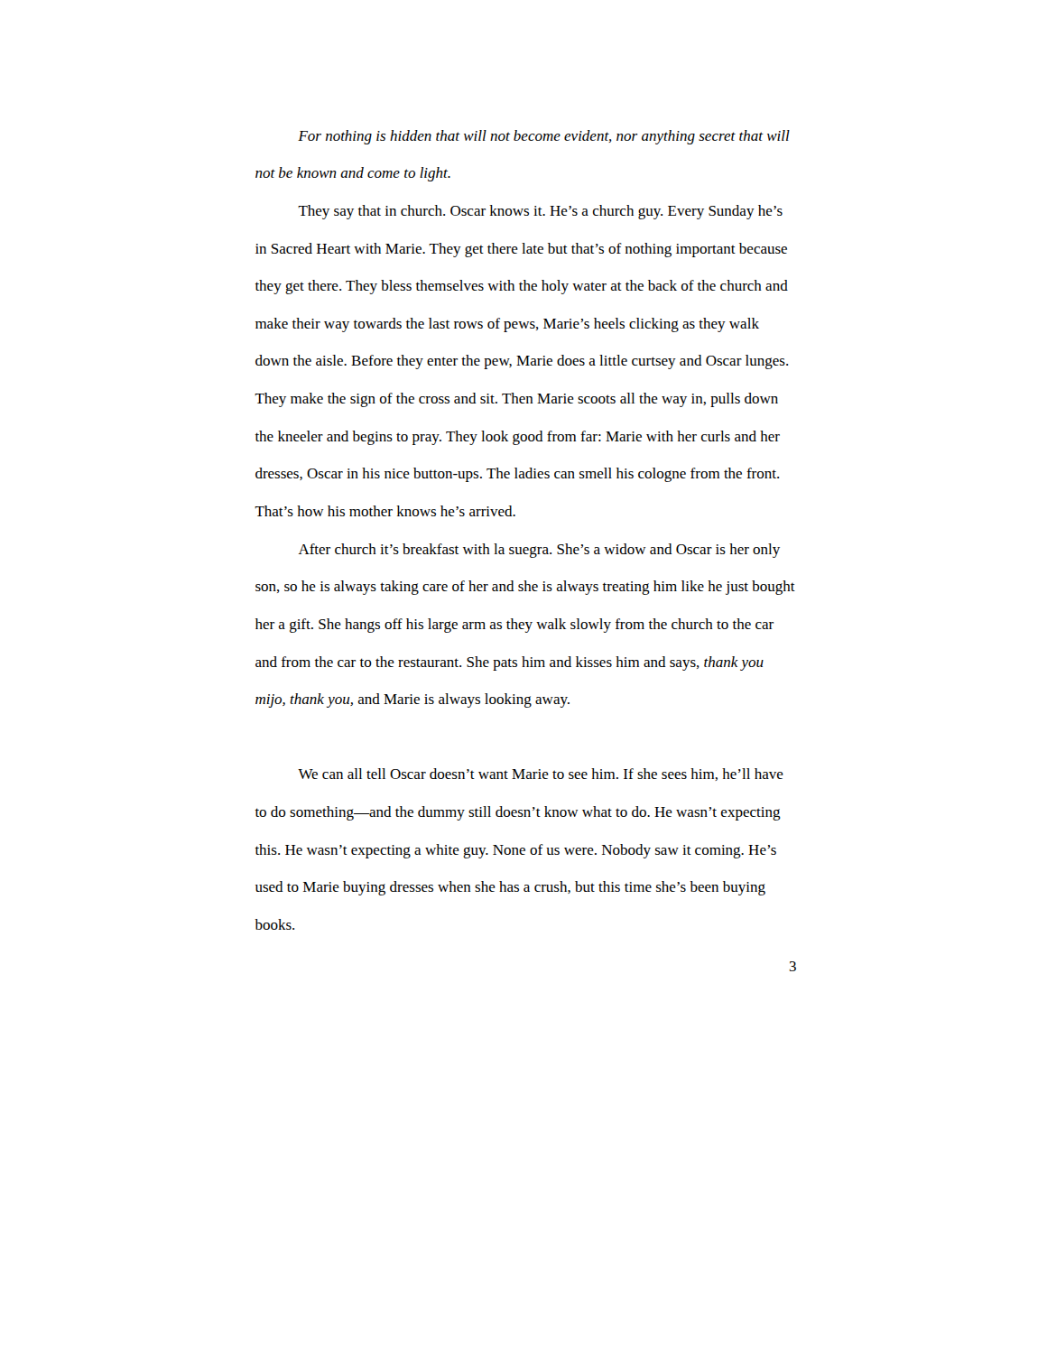For nothing is hidden that will not become evident, nor anything secret that will not be known and come to light.
They say that in church. Oscar knows it. He’s a church guy. Every Sunday he’s in Sacred Heart with Marie. They get there late but that’s of nothing important because they get there. They bless themselves with the holy water at the back of the church and make their way towards the last rows of pews, Marie’s heels clicking as they walk down the aisle. Before they enter the pew, Marie does a little curtsey and Oscar lunges. They make the sign of the cross and sit. Then Marie scoots all the way in, pulls down the kneeler and begins to pray. They look good from far: Marie with her curls and her dresses, Oscar in his nice button-ups. The ladies can smell his cologne from the front. That’s how his mother knows he’s arrived.
After church it’s breakfast with la suegra. She’s a widow and Oscar is her only son, so he is always taking care of her and she is always treating him like he just bought her a gift. She hangs off his large arm as they walk slowly from the church to the car and from the car to the restaurant. She pats him and kisses him and says, thank you mijo, thank you, and Marie is always looking away.
We can all tell Oscar doesn’t want Marie to see him. If she sees him, he’ll have to do something—and the dummy still doesn’t know what to do. He wasn’t expecting this. He wasn’t expecting a white guy. None of us were. Nobody saw it coming. He’s used to Marie buying dresses when she has a crush, but this time she’s been buying books.
3